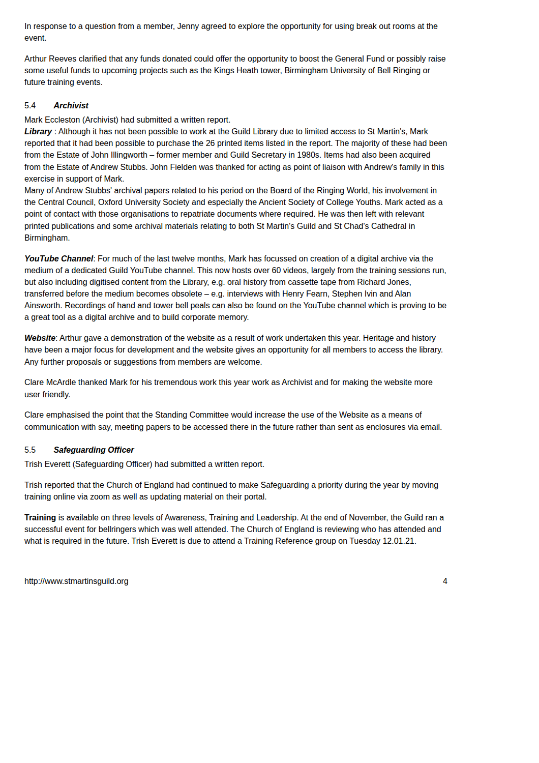In response to a question from a member, Jenny agreed to explore the opportunity for using break out rooms at the event.
Arthur Reeves clarified that any funds donated could offer the opportunity to boost the General Fund or possibly raise some useful funds to upcoming projects such as the Kings Heath tower, Birmingham University of Bell Ringing or future training events.
5.4
Archivist
Mark Eccleston (Archivist) had submitted a written report.
Library : Although it has not been possible to work at the Guild Library due to limited access to St Martin's, Mark reported that it had been possible to purchase the 26 printed items listed in the report. The majority of these had been from the Estate of John Illingworth – former member and Guild Secretary in 1980s. Items had also been acquired from the Estate of Andrew Stubbs. John Fielden was thanked for acting as point of liaison with Andrew's family in this exercise in support of Mark.
Many of Andrew Stubbs' archival papers related to his period on the Board of the Ringing World, his involvement in the Central Council, Oxford University Society and especially the Ancient Society of College Youths. Mark acted as a point of contact with those organisations to repatriate documents where required. He was then left with relevant printed publications and some archival materials relating to both St Martin's Guild and St Chad's Cathedral in Birmingham.
YouTube Channel: For much of the last twelve months, Mark has focussed on creation of a digital archive via the medium of a dedicated Guild YouTube channel. This now hosts over 60 videos, largely from the training sessions run, but also including digitised content from the Library, e.g. oral history from cassette tape from Richard Jones, transferred before the medium becomes obsolete – e.g. interviews with Henry Fearn, Stephen Ivin and Alan Ainsworth. Recordings of hand and tower bell peals can also be found on the YouTube channel which is proving to be a great tool as a digital archive and to build corporate memory.
Website: Arthur gave a demonstration of the website as a result of work undertaken this year. Heritage and history have been a major focus for development and the website gives an opportunity for all members to access the library. Any further proposals or suggestions from members are welcome.
Clare McArdle thanked Mark for his tremendous work this year work as Archivist and for making the website more user friendly.
Clare emphasised the point that the Standing Committee would increase the use of the Website as a means of communication with say, meeting papers to be accessed there in the future rather than sent as enclosures via email.
5.5
Safeguarding Officer
Trish Everett (Safeguarding Officer) had submitted a written report.
Trish reported that the Church of England had continued to make Safeguarding a priority during the year by moving training online via zoom as well as updating material on their portal.
Training is available on three levels of Awareness, Training and Leadership. At the end of November, the Guild ran a successful event for bellringers which was well attended. The Church of England is reviewing who has attended and what is required in the future. Trish Everett is due to attend a Training Reference group on Tuesday 12.01.21.
http://www.stmartinsguild.org 4